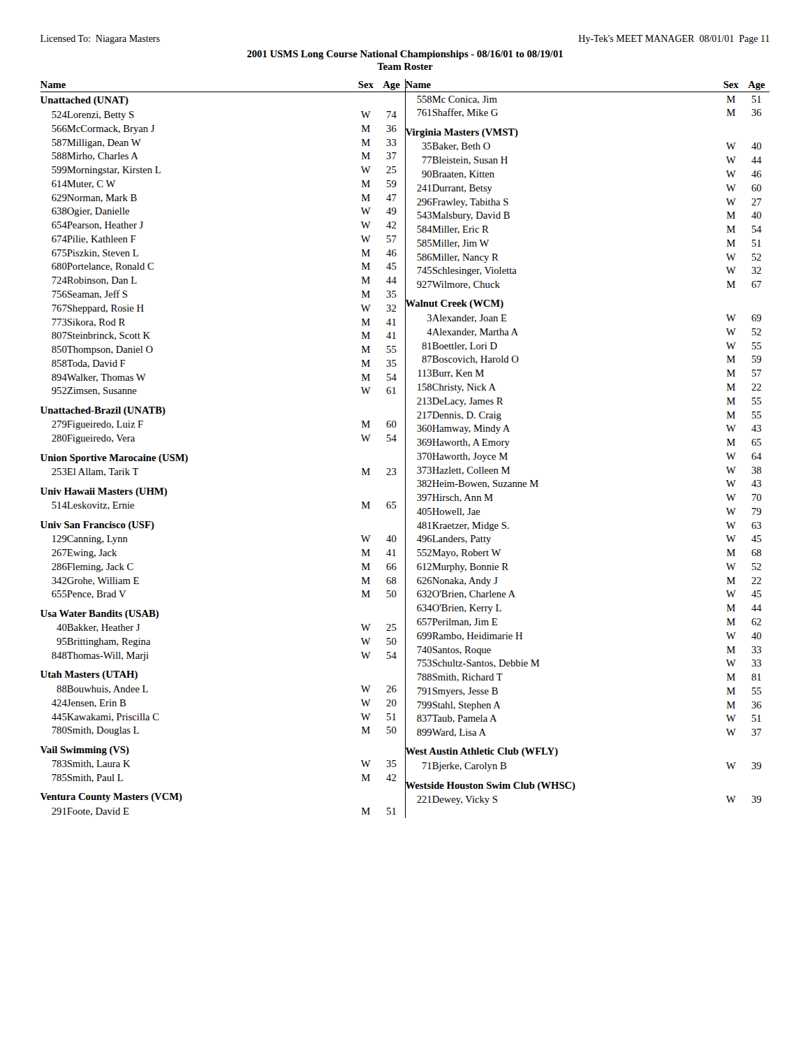Licensed To: Niagara Masters Hy-Tek's MEET MANAGER 08/01/01 Page 11
2001 USMS Long Course National Championships - 08/16/01 to 08/19/01
Team Roster
| / Name / Sex / Age / / --- / --- / --- / / Unattached (UNAT) / / 524 / Lorenzi, Betty S / W / 74 / / 566 / McCormack, Bryan J / M / 36 / / 587 / Milligan, Dean W / M / 33 / / 588 / Mirho, Charles A / M / 37 / / 599 / Morningstar, Kirsten L / W / 25 / / 614 / Muter, C W / M / 59 / / 629 / Norman, Mark B / M / 47 / / 638 / Ogier, Danielle / W / 49 / / 654 / Pearson, Heather J / W / 42 / / 674 / Pilie, Kathleen F / W / 57 / / 675 / Piszkin, Steven L / M / 46 / / 680 / Portelance, Ronald C / M / 45 / / 724 / Robinson, Dan L / M / 44 / / 756 / Seaman, Jeff S / M / 35 / / 767 / Sheppard, Rosie H / W / 32 / / 773 / Sikora, Rod R / M / 41 / / 807 / Steinbrinck, Scott K / M / 41 / / 850 / Thompson, Daniel O / M / 55 / / 858 / Toda, David F / M / 35 / / 894 / Walker, Thomas W / M / 54 / / 952 / Zimsen, Susanne / W / 61 / / Unattached-Brazil (UNATB) / / 279 / Figueiredo, Luiz F / M / 60 / / 280 / Figueiredo, Vera / W / 54 / / Union Sportive Marocaine (USM) / / 253 / El Allam, Tarik T / M / 23 / / Univ Hawaii Masters (UHM) / / 514 / Leskovitz, Ernie / M / 65 / / Univ San Francisco (USF) / / 129 / Canning, Lynn / W / 40 / / 267 / Ewing, Jack / M / 41 / / 286 / Fleming, Jack C / M / 66 / / 342 / Grohe, William E / M / 68 / / 655 / Pence, Brad V / M / 50 / / Usa Water Bandits (USAB) / / 40 / Bakker, Heather J / W / 25 / / 95 / Brittingham, Regina / W / 50 / / 848 / Thomas-Will, Marji / W / 54 / / Utah Masters (UTAH) / / 88 / Bouwhuis, Andee L / W / 26 / / 424 / Jensen, Erin B / W / 20 / / 445 / Kawakami, Priscilla C / W / 51 / / 780 / Smith, Douglas L / M / 50 / / Vail Swimming (VS) / / 783 / Smith, Laura K / W / 35 / / 785 / Smith, Paul L / M / 42 / / Ventura County Masters (VCM) / / 291 / Foote, David E / M / 51 / | / Name / Sex / Age / / --- / --- / --- / / 558 / Mc Conica, Jim / M / 51 / / 761 / Shaffer, Mike G / M / 36 / / Virginia Masters (VMST) / / 35 / Baker, Beth O / W / 40 / / 77 / Bleistein, Susan H / W / 44 / / 90 / Braaten, Kitten / W / 46 / / 241 / Durrant, Betsy / W / 60 / / 296 / Frawley, Tabitha S / W / 27 / / 543 / Malsbury, David B / M / 40 / / 584 / Miller, Eric R / M / 54 / / 585 / Miller, Jim W / M / 51 / / 586 / Miller, Nancy R / W / 52 / / 745 / Schlesinger, Violetta / W / 32 / / 927 / Wilmore, Chuck / M / 67 / / Walnut Creek (WCM) / / 3 / Alexander, Joan E / W / 69 / / 4 / Alexander, Martha A / W / 52 / / 81 / Boettler, Lori D / W / 55 / / 87 / Boscovich, Harold O / M / 59 / / 113 / Burr, Ken M / M / 57 / / 158 / Christy, Nick A / M / 22 / / 213 / DeLacy, James R / M / 55 / / 217 / Dennis, D. Craig / M / 55 / / 360 / Hamway, Mindy A / W / 43 / / 369 / Haworth, A Emory / M / 65 / / 370 / Haworth, Joyce M / W / 64 / / 373 / Hazlett, Colleen M / W / 38 / / 382 / Heim-Bowen, Suzanne M / W / 43 / / 397 / Hirsch, Ann M / W / 70 / / 405 / Howell, Jae / W / 79 / / 481 / Kraetzer, Midge S. / W / 63 / / 496 / Landers, Patty / W / 45 / / 552 / Mayo, Robert W / M / 68 / / 612 / Murphy, Bonnie R / W / 52 / / 626 / Nonaka, Andy J / M / 22 / / 632 / O'Brien, Charlene A / W / 45 / / 634 / O'Brien, Kerry L / M / 44 / / 657 / Perilman, Jim E / M / 62 / / 699 / Rambo, Heidimarie H / W / 40 / / 740 / Santos, Roque / M / 33 / / 753 / Schultz-Santos, Debbie M / W / 33 / / 788 / Smith, Richard T / M / 81 / / 791 / Smyers, Jesse B / M / 55 / / 799 / Stahl, Stephen A / M / 36 / / 837 / Taub, Pamela A / W / 51 / / 899 / Ward, Lisa A / W / 37 / / West Austin Athletic Club (WFLY) / / 71 / Bjerke, Carolyn B / W / 39 / / Westside Houston Swim Club (WHSC) / / 221 / Dewey, Vicky S / W / 39 / |